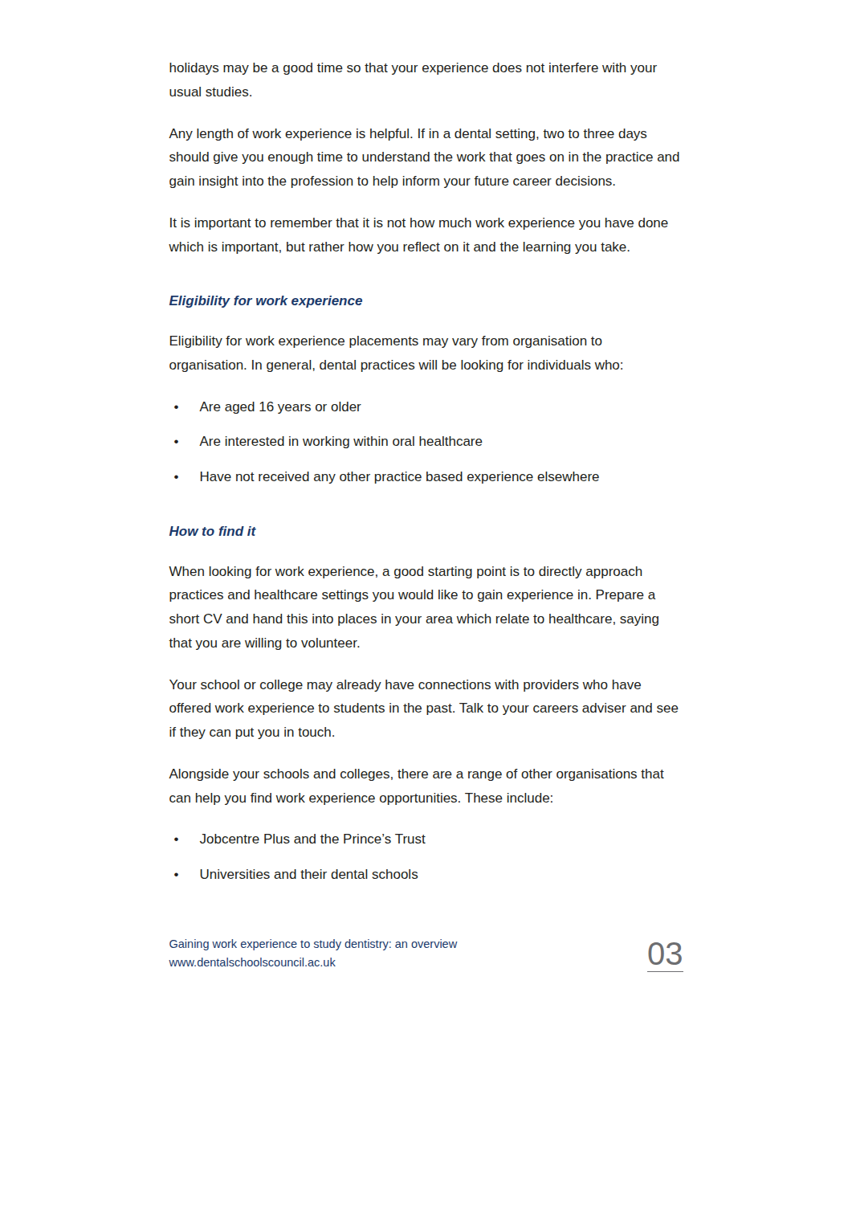holidays may be a good time so that your experience does not interfere with your usual studies.
Any length of work experience is helpful. If in a dental setting, two to three days should give you enough time to understand the work that goes on in the practice and gain insight into the profession to help inform your future career decisions.
It is important to remember that it is not how much work experience you have done which is important, but rather how you reflect on it and the learning you take.
Eligibility for work experience
Eligibility for work experience placements may vary from organisation to organisation. In general, dental practices will be looking for individuals who:
Are aged 16 years or older
Are interested in working within oral healthcare
Have not received any other practice based experience elsewhere
How to find it
When looking for work experience, a good starting point is to directly approach practices and healthcare settings you would like to gain experience in. Prepare a short CV and hand this into places in your area which relate to healthcare, saying that you are willing to volunteer.
Your school or college may already have connections with providers who have offered work experience to students in the past. Talk to your careers adviser and see if they can put you in touch.
Alongside your schools and colleges, there are a range of other organisations that can help you find work experience opportunities. These include:
Jobcentre Plus and the Prince’s Trust
Universities and their dental schools
Gaining work experience to study dentistry: an overview
www.dentalschoolscouncil.ac.uk
03